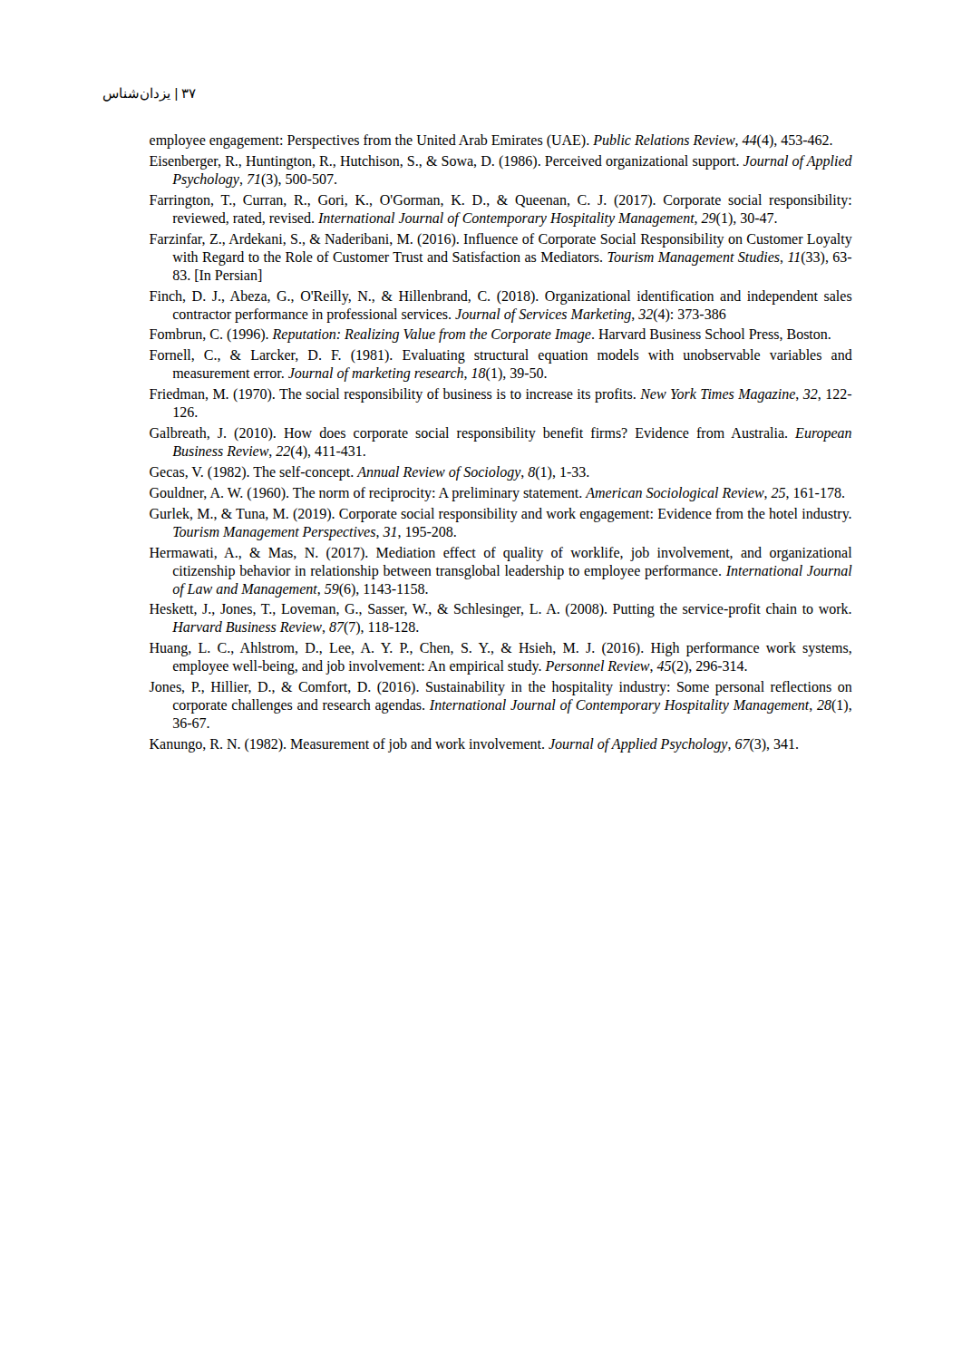۳۷ | یزدان‌شناس
employee engagement: Perspectives from the United Arab Emirates (UAE). Public Relations Review, 44(4), 453-462.
Eisenberger, R., Huntington, R., Hutchison, S., & Sowa, D. (1986). Perceived organizational support. Journal of Applied Psychology, 71(3), 500-507.
Farrington, T., Curran, R., Gori, K., O'Gorman, K. D., & Queenan, C. J. (2017). Corporate social responsibility: reviewed, rated, revised. International Journal of Contemporary Hospitality Management, 29(1), 30-47.
Farzinfar, Z., Ardekani, S., & Naderibani, M. (2016). Influence of Corporate Social Responsibility on Customer Loyalty with Regard to the Role of Customer Trust and Satisfaction as Mediators. Tourism Management Studies, 11(33), 63-83. [In Persian]
Finch, D. J., Abeza, G., O'Reilly, N., & Hillenbrand, C. (2018). Organizational identification and independent sales contractor performance in professional services. Journal of Services Marketing, 32(4): 373-386
Fombrun, C. (1996). Reputation: Realizing Value from the Corporate Image. Harvard Business School Press, Boston.
Fornell, C., & Larcker, D. F. (1981). Evaluating structural equation models with unobservable variables and measurement error. Journal of marketing research, 18(1), 39-50.
Friedman, M. (1970). The social responsibility of business is to increase its profits. New York Times Magazine, 32, 122-126.
Galbreath, J. (2010). How does corporate social responsibility benefit firms? Evidence from Australia. European Business Review, 22(4), 411-431.
Gecas, V. (1982). The self-concept. Annual Review of Sociology, 8(1), 1-33.
Gouldner, A. W. (1960). The norm of reciprocity: A preliminary statement. American Sociological Review, 25, 161-178.
Gurlek, M., & Tuna, M. (2019). Corporate social responsibility and work engagement: Evidence from the hotel industry. Tourism Management Perspectives, 31, 195-208.
Hermawati, A., & Mas, N. (2017). Mediation effect of quality of worklife, job involvement, and organizational citizenship behavior in relationship between transglobal leadership to employee performance. International Journal of Law and Management, 59(6), 1143-1158.
Heskett, J., Jones, T., Loveman, G., Sasser, W., & Schlesinger, L. A. (2008). Putting the service-profit chain to work. Harvard Business Review, 87(7), 118-128.
Huang, L. C., Ahlstrom, D., Lee, A. Y. P., Chen, S. Y., & Hsieh, M. J. (2016). High performance work systems, employee well-being, and job involvement: An empirical study. Personnel Review, 45(2), 296-314.
Jones, P., Hillier, D., & Comfort, D. (2016). Sustainability in the hospitality industry: Some personal reflections on corporate challenges and research agendas. International Journal of Contemporary Hospitality Management, 28(1), 36-67.
Kanungo, R. N. (1982). Measurement of job and work involvement. Journal of Applied Psychology, 67(3), 341.